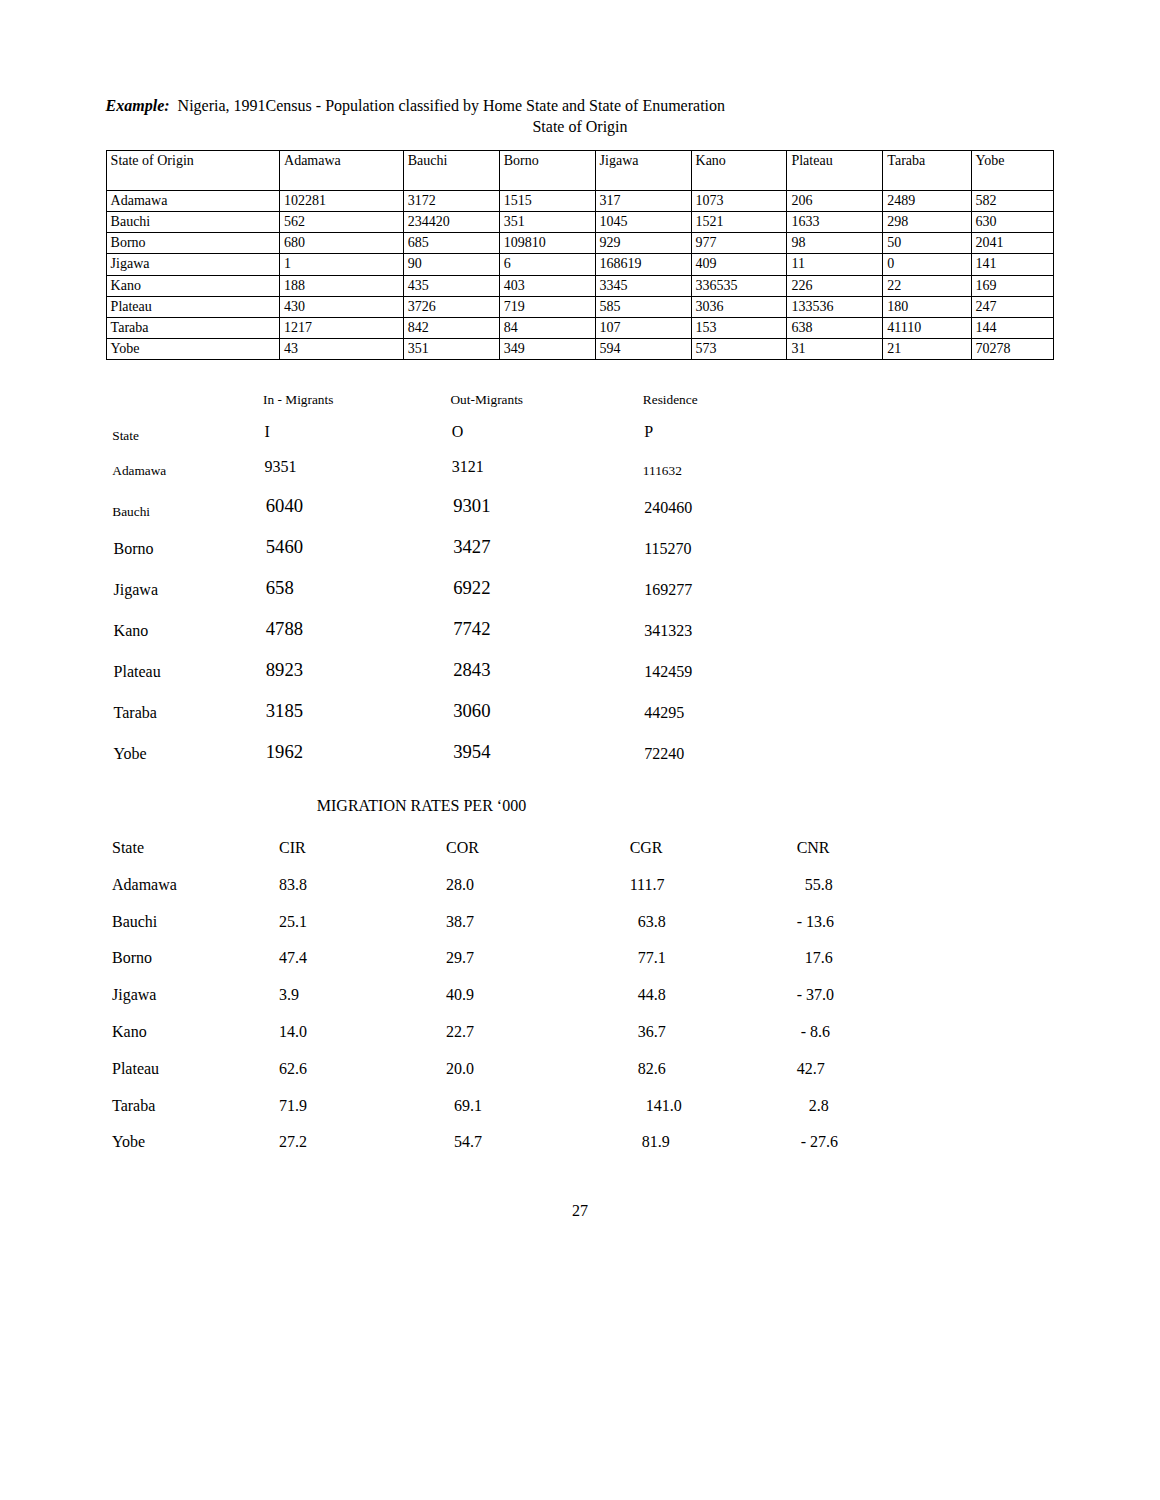Example: Nigeria, 1991Census - Population classified by Home State and State of Enumeration
State of Origin
| State of Origin | Adamawa | Bauchi | Borno | Jigawa | Kano | Plateau | Taraba | Yobe |
| --- | --- | --- | --- | --- | --- | --- | --- | --- |
| Adamawa | 102281 | 3172 | 1515 | 317 | 1073 | 206 | 2489 | 582 |
| Bauchi | 562 | 234420 | 351 | 1045 | 1521 | 1633 | 298 | 630 |
| Borno | 680 | 685 | 109810 | 929 | 977 | 98 | 50 | 2041 |
| Jigawa | 1 | 90 | 6 | 168619 | 409 | 11 | 0 | 141 |
| Kano | 188 | 435 | 403 | 3345 | 336535 | 226 | 22 | 169 |
| Plateau | 430 | 3726 | 719 | 585 | 3036 | 133536 | 180 | 247 |
| Taraba | 1217 | 842 | 84 | 107 | 153 | 638 | 41110 | 144 |
| Yobe | 43 | 351 | 349 | 594 | 573 | 31 | 21 | 70278 |
| | In - Migrants | Out-Migrants | Residence |
| State | I | O | P |
| Adamawa | 9351 | 3121 | 111632 |
| Bauchi | 6040 | 9301 | 240460 |
| Borno | 5460 | 3427 | 115270 |
| Jigawa | 658 | 6922 | 169277 |
| Kano | 4788 | 7742 | 341323 |
| Plateau | 8923 | 2843 | 142459 |
| Taraba | 3185 | 3060 | 44295 |
| Yobe | 1962 | 3954 | 72240 |
MIGRATION RATES PER ‘000
| State | CIR | COR | CGR | CNR |
| Adamawa | 83.8 | 28.0 | 111.7 | 55.8 |
| Bauchi | 25.1 | 38.7 | 63.8 | - 13.6 |
| Borno | 47.4 | 29.7 | 77.1 | 17.6 |
| Jigawa | 3.9 | 40.9 | 44.8 | - 37.0 |
| Kano | 14.0 | 22.7 | 36.7 | - 8.6 |
| Plateau | 62.6 | 20.0 | 82.6 | 42.7 |
| Taraba | 71.9 | 69.1 | 141.0 | 2.8 |
| Yobe | 27.2 | 54.7 | 81.9 | - 27.6 |
27